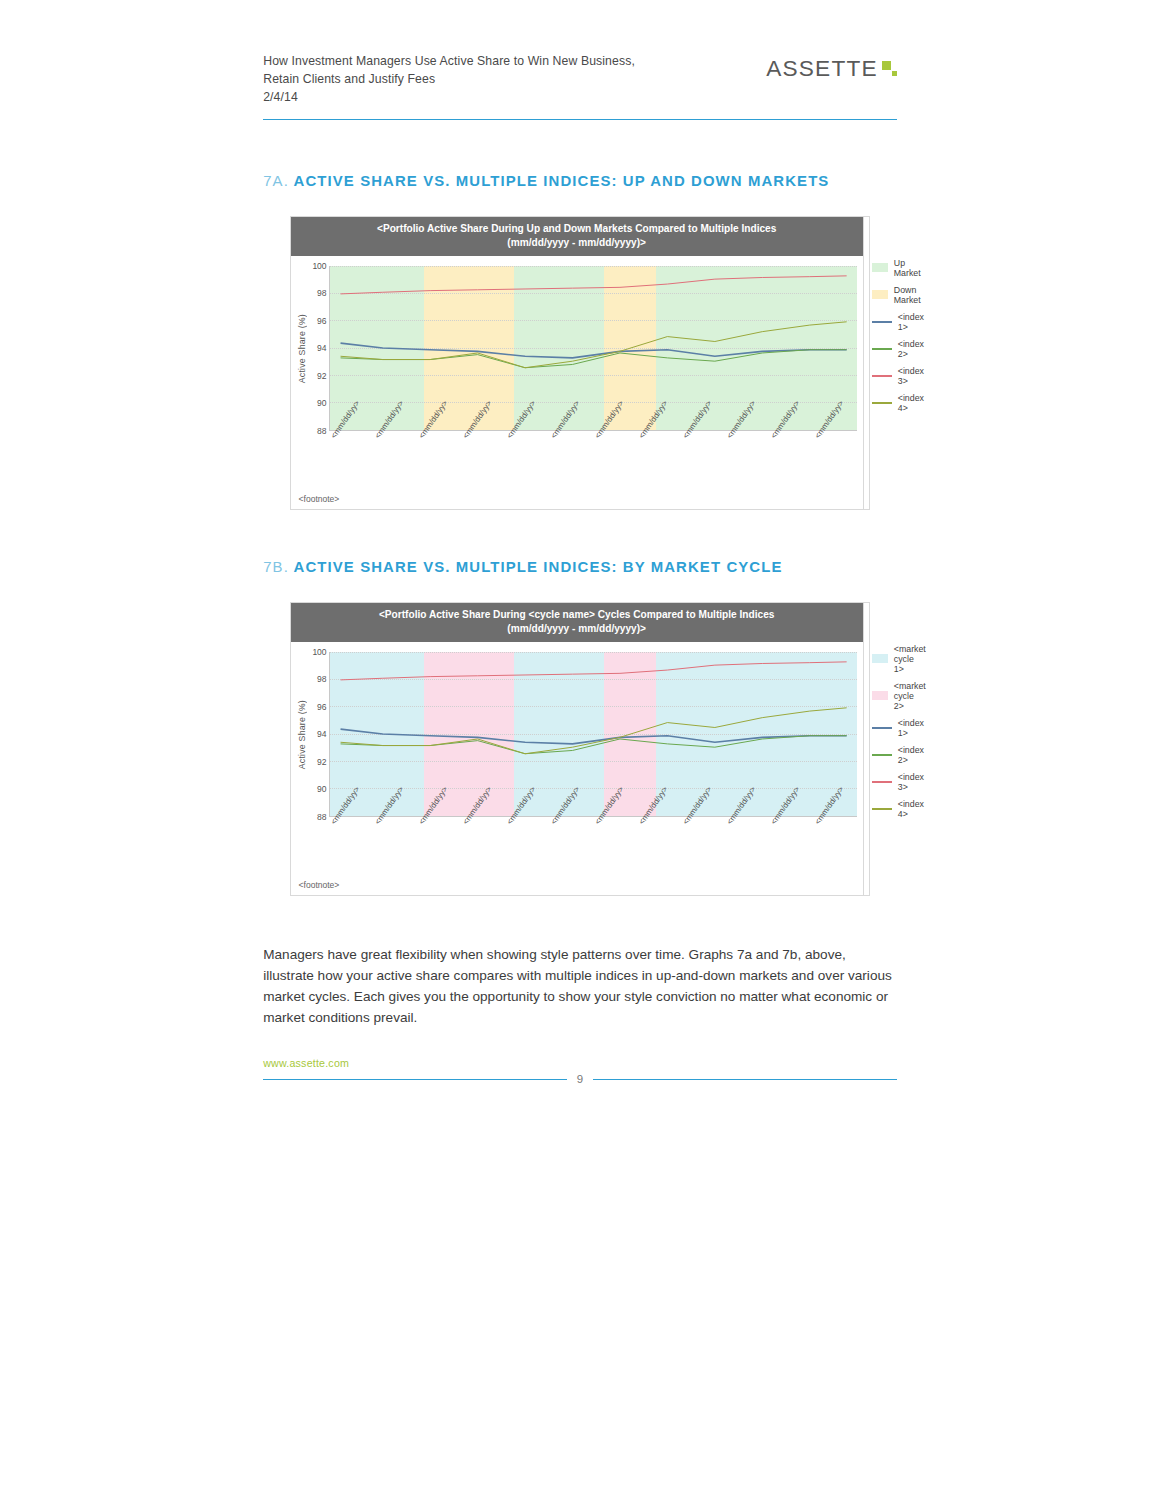How Investment Managers Use Active Share to Win New Business,
Retain Clients and Justify Fees 2/4/14
ASSETTE
7a. Active Share vs. Multiple Indices: Up and Down Markets
<Portfolio Active Share During Up and Down Markets Compared to Multiple Indices (mm/dd/yyyy - mm/dd/yyyy)>
Active Share (%)
100 98 96 94 92 90 88
<mm/dd/yy> <mm/dd/yy> <mm/dd/yy> <mm/dd/yy> <mm/dd/yy> <mm/dd/yy> <mm/dd/yy> <mm/dd/yy> <mm/dd/yy> <mm/dd/yy> <mm/dd/yy> <mm/dd/yy>
<footnote>
Up Market
Down Market
<index 1>
<index 2>
<index 3>
<index 4>
7b. Active Share vs. Multiple Indices: By Market Cycle
<Portfolio Active Share During <cycle name> Cycles Compared to Multiple Indices (mm/dd/yyyy - mm/dd/yyyy)>
Active Share (%)
100 98 96 94 92 90 88
<mm/dd/yy> <mm/dd/yy> <mm/dd/yy> <mm/dd/yy> <mm/dd/yy> <mm/dd/yy> <mm/dd/yy> <mm/dd/yy> <mm/dd/yy> <mm/dd/yy> <mm/dd/yy> <mm/dd/yy>
<footnote>
<market cycle 1>
<market cycle 2>
<index 1>
<index 2>
<index 3>
<index 4>
Managers have great flexibility when showing style patterns over time. Graphs 7a and 7b, above, illustrate how your active share compares with multiple indices in up-and-down markets and over various market cycles. Each gives you the opportunity to show your style conviction no matter what economic or market conditions prevail.
www.assette.com
9